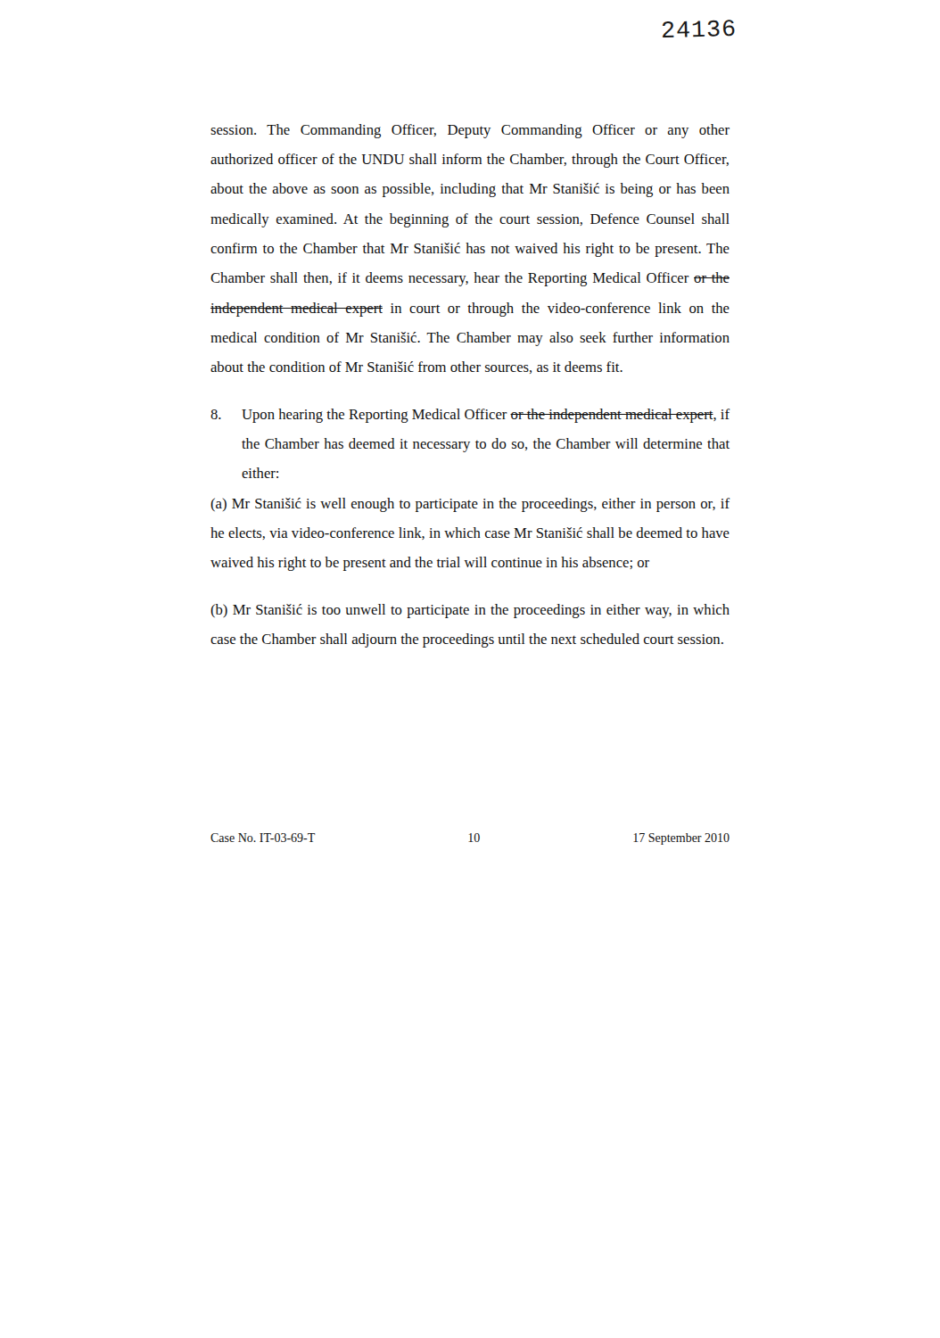24136
session. The Commanding Officer, Deputy Commanding Officer or any other authorized officer of the UNDU shall inform the Chamber, through the Court Officer, about the above as soon as possible, including that Mr Stanišić is being or has been medically examined. At the beginning of the court session, Defence Counsel shall confirm to the Chamber that Mr Stanišić has not waived his right to be present. The Chamber shall then, if it deems necessary, hear the Reporting Medical Officer or the independent medical expert in court or through the video-conference link on the medical condition of Mr Stanišić. The Chamber may also seek further information about the condition of Mr Stanišić from other sources, as it deems fit.
8.
Upon hearing the Reporting Medical Officer or the independent medical expert, if the Chamber has deemed it necessary to do so, the Chamber will determine that either:
(a) Mr Stanišić is well enough to participate in the proceedings, either in person or, if he elects, via video-conference link, in which case Mr Stanišić shall be deemed to have waived his right to be present and the trial will continue in his absence; or
(b) Mr Stanišić is too unwell to participate in the proceedings in either way, in which case the Chamber shall adjourn the proceedings until the next scheduled court session.
Case No. IT-03-69-T
10
17 September 2010